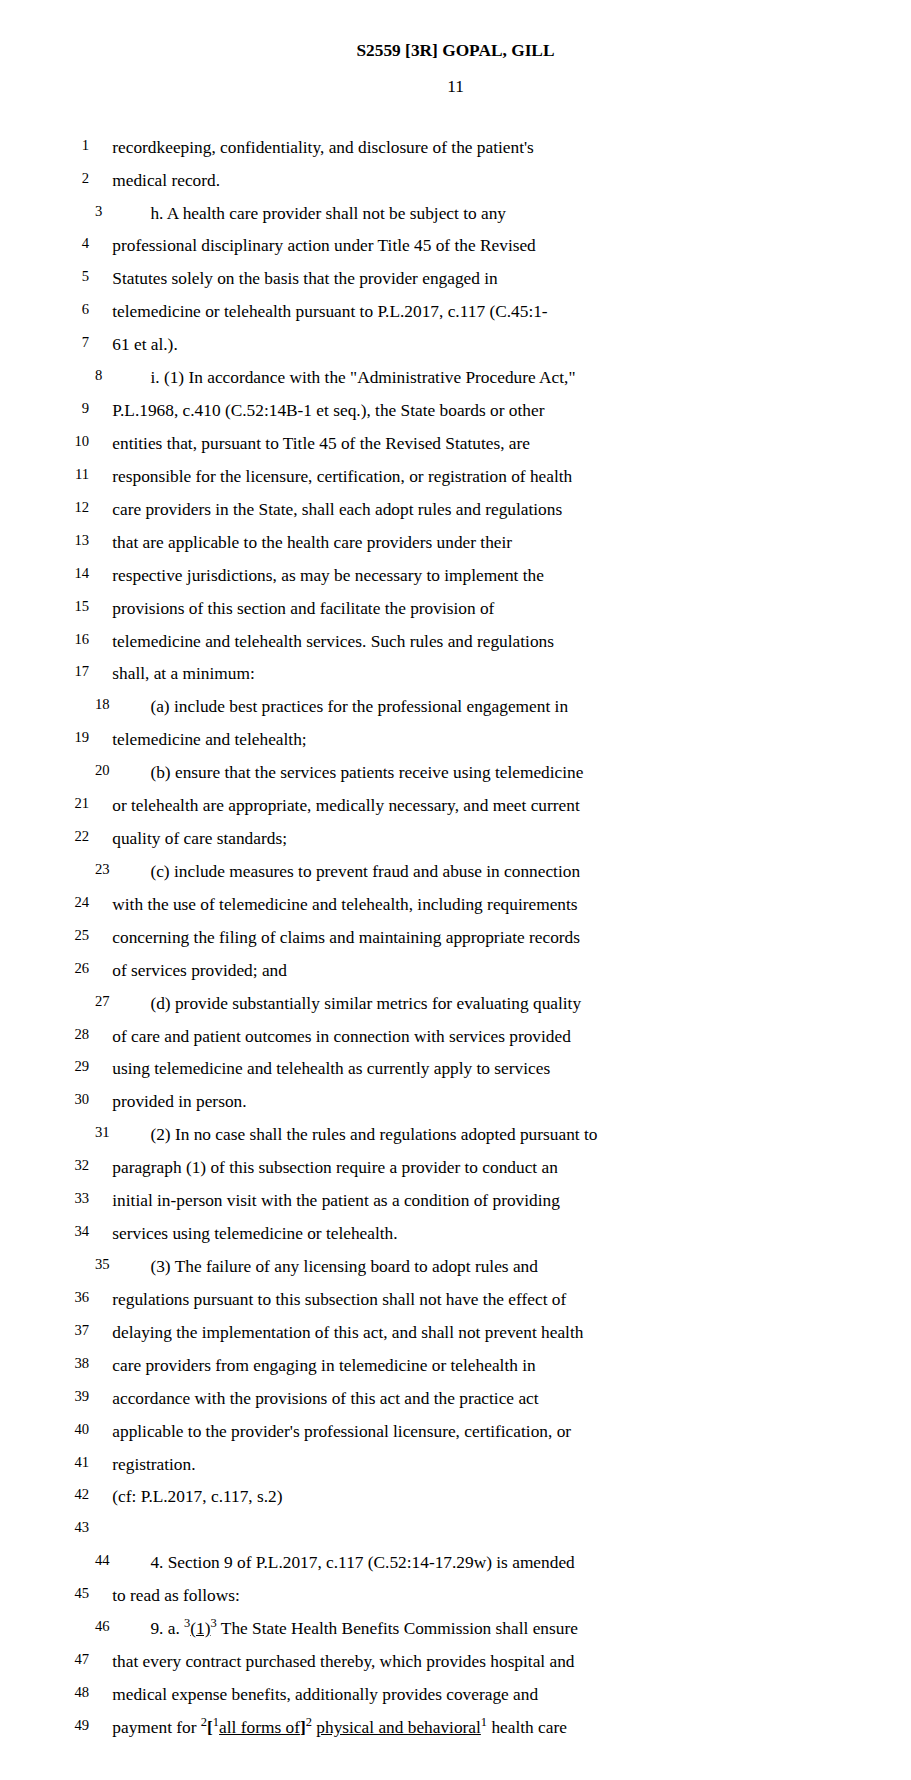S2559 [3R] GOPAL, GILL
11
recordkeeping, confidentiality, and disclosure of the patient's
medical record.
h. A health care provider shall not be subject to any
professional disciplinary action under Title 45 of the Revised
Statutes solely on the basis that the provider engaged in
telemedicine or telehealth pursuant to P.L.2017, c.117 (C.45:1-
61 et al.).
i. (1) In accordance with the "Administrative Procedure Act,"
P.L.1968, c.410 (C.52:14B-1 et seq.), the State boards or other
entities that, pursuant to Title 45 of the Revised Statutes, are
responsible for the licensure, certification, or registration of health
care providers in the State, shall each adopt rules and regulations
that are applicable to the health care providers under their
respective jurisdictions, as may be necessary to implement the
provisions of this section and facilitate the provision of
telemedicine and telehealth services. Such rules and regulations
shall, at a minimum:
(a) include best practices for the professional engagement in
telemedicine and telehealth;
(b) ensure that the services patients receive using telemedicine
or telehealth are appropriate, medically necessary, and meet current
quality of care standards;
(c) include measures to prevent fraud and abuse in connection
with the use of telemedicine and telehealth, including requirements
concerning the filing of claims and maintaining appropriate records
of services provided; and
(d) provide substantially similar metrics for evaluating quality
of care and patient outcomes in connection with services provided
using telemedicine and telehealth as currently apply to services
provided in person.
(2) In no case shall the rules and regulations adopted pursuant to
paragraph (1) of this subsection require a provider to conduct an
initial in-person visit with the patient as a condition of providing
services using telemedicine or telehealth.
(3) The failure of any licensing board to adopt rules and
regulations pursuant to this subsection shall not have the effect of
delaying the implementation of this act, and shall not prevent health
care providers from engaging in telemedicine or telehealth in
accordance with the provisions of this act and the practice act
applicable to the provider's professional licensure, certification, or
registration.
(cf: P.L.2017, c.117, s.2)
4. Section 9 of P.L.2017, c.117 (C.52:14-17.29w) is amended
to read as follows:
9. a. 3(1)3 The State Health Benefits Commission shall ensure
that every contract purchased thereby, which provides hospital and
medical expense benefits, additionally provides coverage and
payment for 2[1all forms of]2 physical and behavioral1 health care